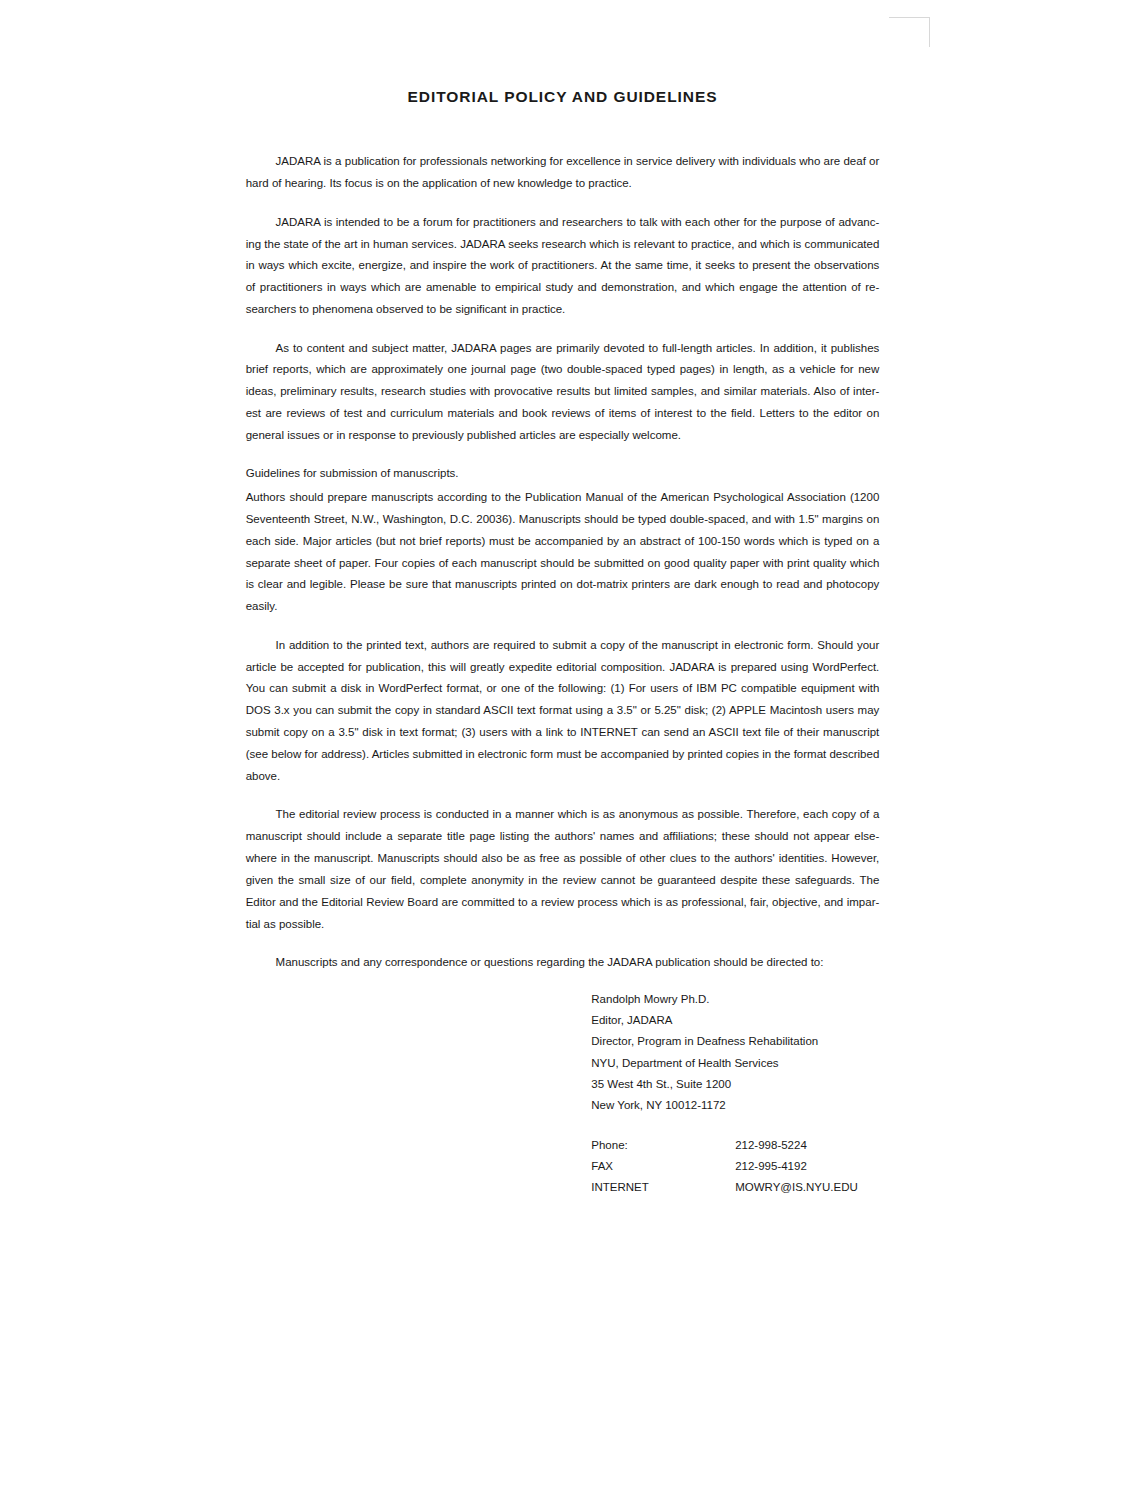EDITORIAL POLICY AND GUIDELINES
JADARA is a publication for professionals networking for excellence in service delivery with individuals who are deaf or hard of hearing. Its focus is on the application of new knowledge to practice.
JADARA is intended to be a forum for practitioners and researchers to talk with each other for the purpose of advancing the state of the art in human services. JADARA seeks research which is relevant to practice, and which is communicated in ways which excite, energize, and inspire the work of practitioners. At the same time, it seeks to present the observations of practitioners in ways which are amenable to empirical study and demonstration, and which engage the attention of researchers to phenomena observed to be significant in practice.
As to content and subject matter, JADARA pages are primarily devoted to full-length articles. In addition, it publishes brief reports, which are approximately one journal page (two double-spaced typed pages) in length, as a vehicle for new ideas, preliminary results, research studies with provocative results but limited samples, and similar materials. Also of interest are reviews of test and curriculum materials and book reviews of items of interest to the field. Letters to the editor on general issues or in response to previously published articles are especially welcome.
Guidelines for submission of manuscripts.
Authors should prepare manuscripts according to the Publication Manual of the American Psychological Association (1200 Seventeenth Street, N.W., Washington, D.C. 20036). Manuscripts should be typed double-spaced, and with 1.5" margins on each side. Major articles (but not brief reports) must be accompanied by an abstract of 100-150 words which is typed on a separate sheet of paper. Four copies of each manuscript should be submitted on good quality paper with print quality which is clear and legible. Please be sure that manuscripts printed on dot-matrix printers are dark enough to read and photocopy easily.
In addition to the printed text, authors are required to submit a copy of the manuscript in electronic form. Should your article be accepted for publication, this will greatly expedite editorial composition. JADARA is prepared using WordPerfect. You can submit a disk in WordPerfect format, or one of the following: (1) For users of IBM PC compatible equipment with DOS 3.x you can submit the copy in standard ASCII text format using a 3.5" or 5.25" disk; (2) APPLE Macintosh users may submit copy on a 3.5" disk in text format; (3) users with a link to INTERNET can send an ASCII text file of their manuscript (see below for address). Articles submitted in electronic form must be accompanied by printed copies in the format described above.
The editorial review process is conducted in a manner which is as anonymous as possible. Therefore, each copy of a manuscript should include a separate title page listing the authors' names and affiliations; these should not appear elsewhere in the manuscript. Manuscripts should also be as free as possible of other clues to the authors' identities. However, given the small size of our field, complete anonymity in the review cannot be guaranteed despite these safeguards. The Editor and the Editorial Review Board are committed to a review process which is as professional, fair, objective, and impartial as possible.
Manuscripts and any correspondence or questions regarding the JADARA publication should be directed to:
Randolph Mowry Ph.D.
Editor, JADARA
Director, Program in Deafness Rehabilitation
NYU, Department of Health Services
35 West 4th St., Suite 1200
New York, NY 10012-1172
| Phone: | 212-998-5224 |
| FAX | 212-995-4192 |
| INTERNET | MOWRY@IS.NYU.EDU |